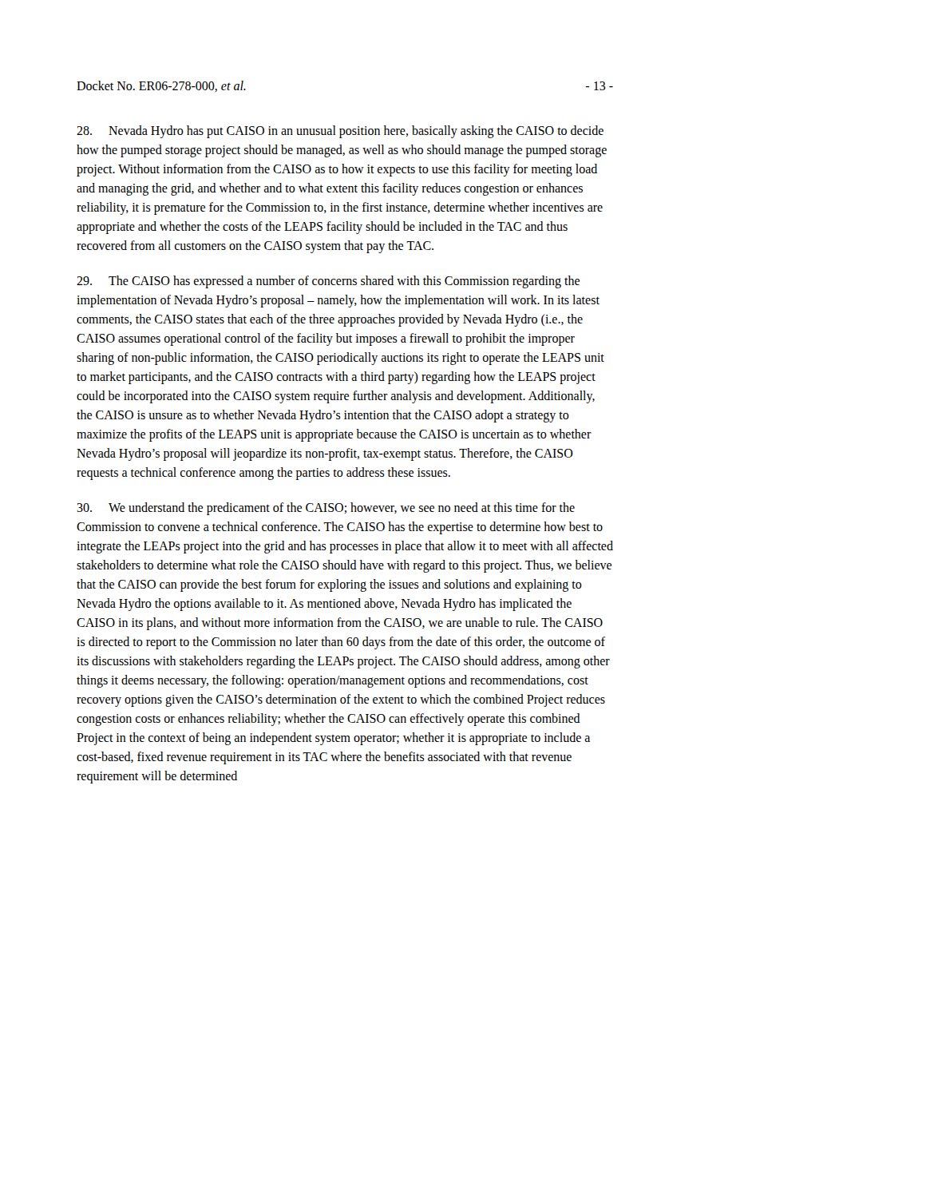Docket No. ER06-278-000, et al.
- 13 -
28. Nevada Hydro has put CAISO in an unusual position here, basically asking the CAISO to decide how the pumped storage project should be managed, as well as who should manage the pumped storage project. Without information from the CAISO as to how it expects to use this facility for meeting load and managing the grid, and whether and to what extent this facility reduces congestion or enhances reliability, it is premature for the Commission to, in the first instance, determine whether incentives are appropriate and whether the costs of the LEAPS facility should be included in the TAC and thus recovered from all customers on the CAISO system that pay the TAC.
29. The CAISO has expressed a number of concerns shared with this Commission regarding the implementation of Nevada Hydro’s proposal – namely, how the implementation will work. In its latest comments, the CAISO states that each of the three approaches provided by Nevada Hydro (i.e., the CAISO assumes operational control of the facility but imposes a firewall to prohibit the improper sharing of non-public information, the CAISO periodically auctions its right to operate the LEAPS unit to market participants, and the CAISO contracts with a third party) regarding how the LEAPS project could be incorporated into the CAISO system require further analysis and development. Additionally, the CAISO is unsure as to whether Nevada Hydro’s intention that the CAISO adopt a strategy to maximize the profits of the LEAPS unit is appropriate because the CAISO is uncertain as to whether Nevada Hydro’s proposal will jeopardize its non-profit, tax-exempt status. Therefore, the CAISO requests a technical conference among the parties to address these issues.
30. We understand the predicament of the CAISO; however, we see no need at this time for the Commission to convene a technical conference. The CAISO has the expertise to determine how best to integrate the LEAPs project into the grid and has processes in place that allow it to meet with all affected stakeholders to determine what role the CAISO should have with regard to this project. Thus, we believe that the CAISO can provide the best forum for exploring the issues and solutions and explaining to Nevada Hydro the options available to it. As mentioned above, Nevada Hydro has implicated the CAISO in its plans, and without more information from the CAISO, we are unable to rule. The CAISO is directed to report to the Commission no later than 60 days from the date of this order, the outcome of its discussions with stakeholders regarding the LEAPs project. The CAISO should address, among other things it deems necessary, the following: operation/management options and recommendations, cost recovery options given the CAISO’s determination of the extent to which the combined Project reduces congestion costs or enhances reliability; whether the CAISO can effectively operate this combined Project in the context of being an independent system operator; whether it is appropriate to include a cost-based, fixed revenue requirement in its TAC where the benefits associated with that revenue requirement will be determined